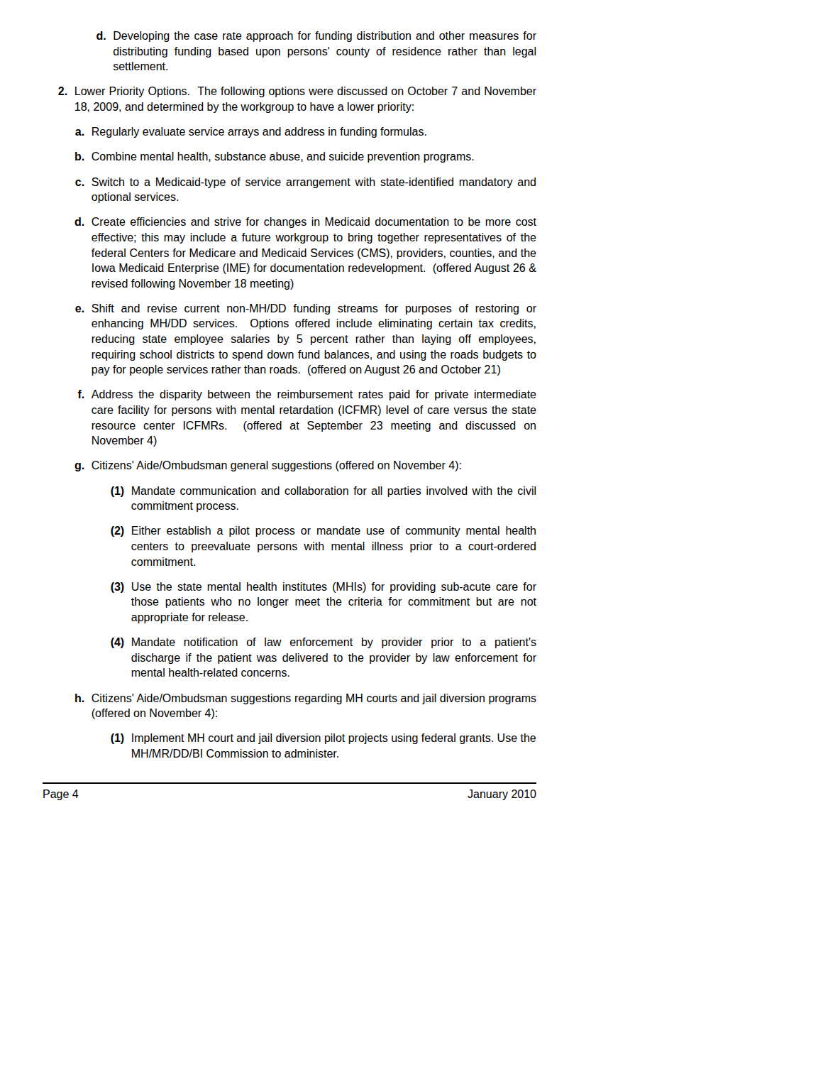d.
Developing the case rate approach for funding distribution and other measures for distributing funding based upon persons' county of residence rather than legal settlement.
2.
Lower Priority Options. The following options were discussed on October 7 and November 18, 2009, and determined by the workgroup to have a lower priority:
a.
Regularly evaluate service arrays and address in funding formulas.
b.
Combine mental health, substance abuse, and suicide prevention programs.
c.
Switch to a Medicaid-type of service arrangement with state-identified mandatory and optional services.
d.
Create efficiencies and strive for changes in Medicaid documentation to be more cost effective; this may include a future workgroup to bring together representatives of the federal Centers for Medicare and Medicaid Services (CMS), providers, counties, and the Iowa Medicaid Enterprise (IME) for documentation redevelopment. (offered August 26 & revised following November 18 meeting)
e.
Shift and revise current non-MH/DD funding streams for purposes of restoring or enhancing MH/DD services. Options offered include eliminating certain tax credits, reducing state employee salaries by 5 percent rather than laying off employees, requiring school districts to spend down fund balances, and using the roads budgets to pay for people services rather than roads. (offered on August 26 and October 21)
f.
Address the disparity between the reimbursement rates paid for private intermediate care facility for persons with mental retardation (ICFMR) level of care versus the state resource center ICFMRs. (offered at September 23 meeting and discussed on November 4)
g.
Citizens' Aide/Ombudsman general suggestions (offered on November 4):
(1)
Mandate communication and collaboration for all parties involved with the civil commitment process.
(2)
Either establish a pilot process or mandate use of community mental health centers to preevaluate persons with mental illness prior to a court-ordered commitment.
(3)
Use the state mental health institutes (MHIs) for providing sub-acute care for those patients who no longer meet the criteria for commitment but are not appropriate for release.
(4)
Mandate notification of law enforcement by provider prior to a patient's discharge if the patient was delivered to the provider by law enforcement for mental health-related concerns.
h.
Citizens' Aide/Ombudsman suggestions regarding MH courts and jail diversion programs (offered on November 4):
(1)
Implement MH court and jail diversion pilot projects using federal grants. Use the MH/MR/DD/BI Commission to administer.
Page 4 January 2010